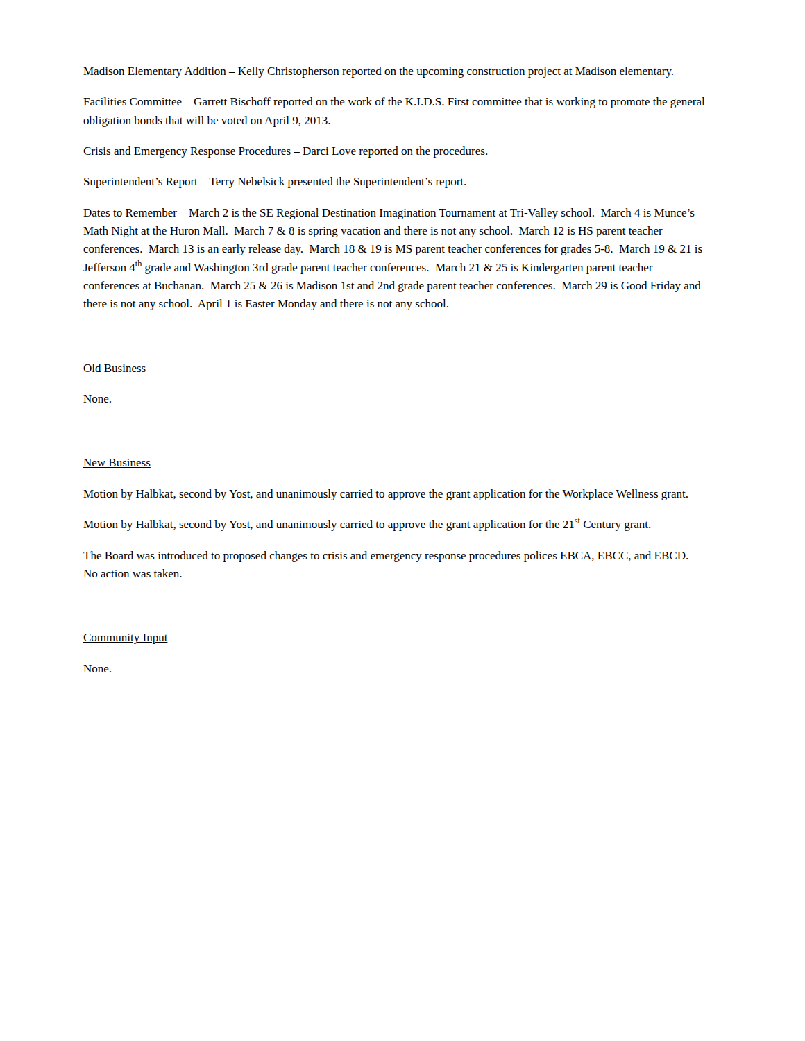Madison Elementary Addition – Kelly Christopherson reported on the upcoming construction project at Madison elementary.
Facilities Committee – Garrett Bischoff reported on the work of the K.I.D.S. First committee that is working to promote the general obligation bonds that will be voted on April 9, 2013.
Crisis and Emergency Response Procedures – Darci Love reported on the procedures.
Superintendent’s Report – Terry Nebelsick presented the Superintendent’s report.
Dates to Remember – March 2 is the SE Regional Destination Imagination Tournament at Tri-Valley school. March 4 is Munce’s Math Night at the Huron Mall. March 7 & 8 is spring vacation and there is not any school. March 12 is HS parent teacher conferences. March 13 is an early release day. March 18 & 19 is MS parent teacher conferences for grades 5-8. March 19 & 21 is Jefferson 4th grade and Washington 3rd grade parent teacher conferences. March 21 & 25 is Kindergarten parent teacher conferences at Buchanan. March 25 & 26 is Madison 1st and 2nd grade parent teacher conferences. March 29 is Good Friday and there is not any school. April 1 is Easter Monday and there is not any school.
Old Business
None.
New Business
Motion by Halbkat, second by Yost, and unanimously carried to approve the grant application for the Workplace Wellness grant.
Motion by Halbkat, second by Yost, and unanimously carried to approve the grant application for the 21st Century grant.
The Board was introduced to proposed changes to crisis and emergency response procedures polices EBCA, EBCC, and EBCD. No action was taken.
Community Input
None.